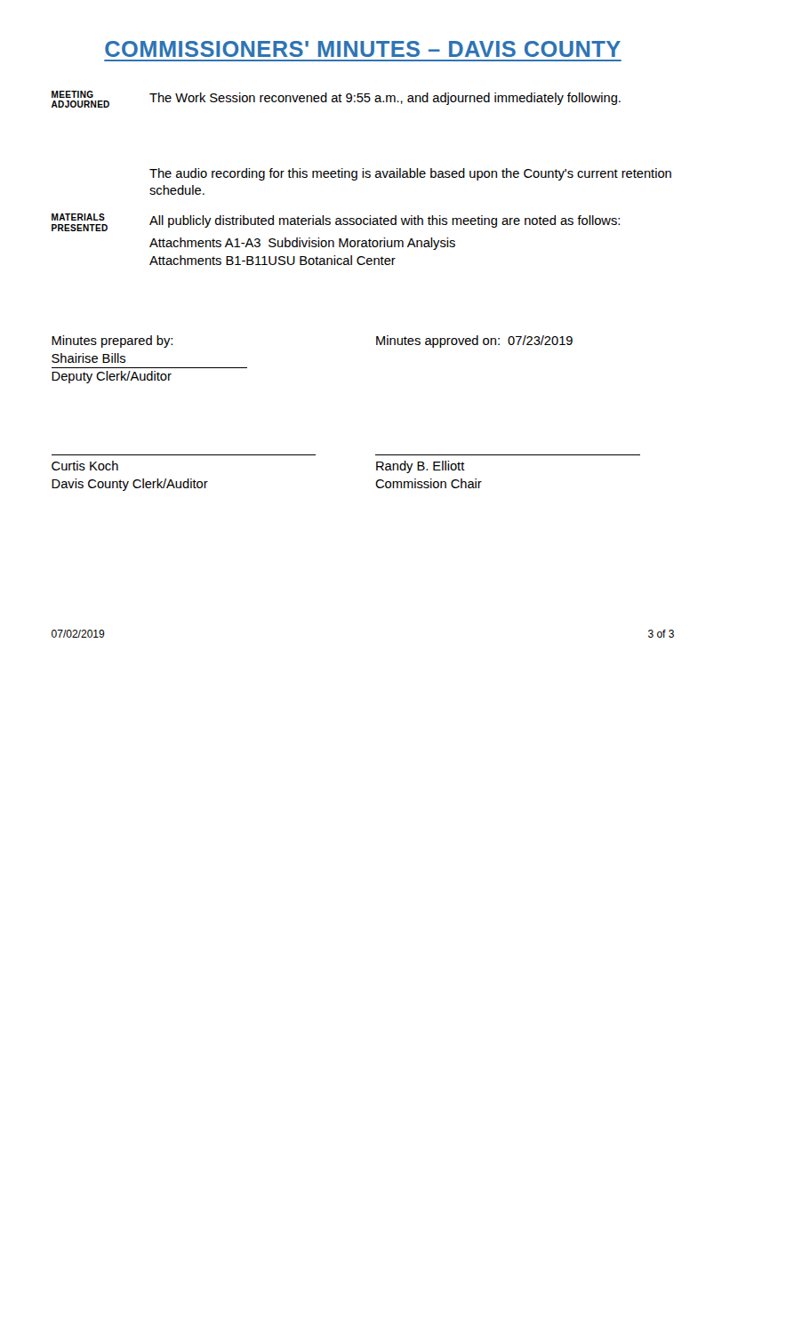COMMISSIONERS' MINUTES – DAVIS COUNTY
| MEETING ADJOURNED | The Work Session reconvened at 9:55 a.m., and adjourned immediately following. |
| | The audio recording for this meeting is available based upon the County's current retention schedule. |
| MATERIALS PRESENTED | All publicly distributed materials associated with this meeting are noted as follows: |
| | / Attachments A1-A3 / Subdivision Moratorium Analysis / / Attachments B1-B11 / USU Botanical Center / |
| Minutes prepared by: Shairise Bills Deputy Clerk/Auditor | Minutes approved on: 07/23/2019 |
| Curtis Koch Davis County Clerk/Auditor | Randy B. Elliott Commission Chair |
07/02/2019
3 of 3